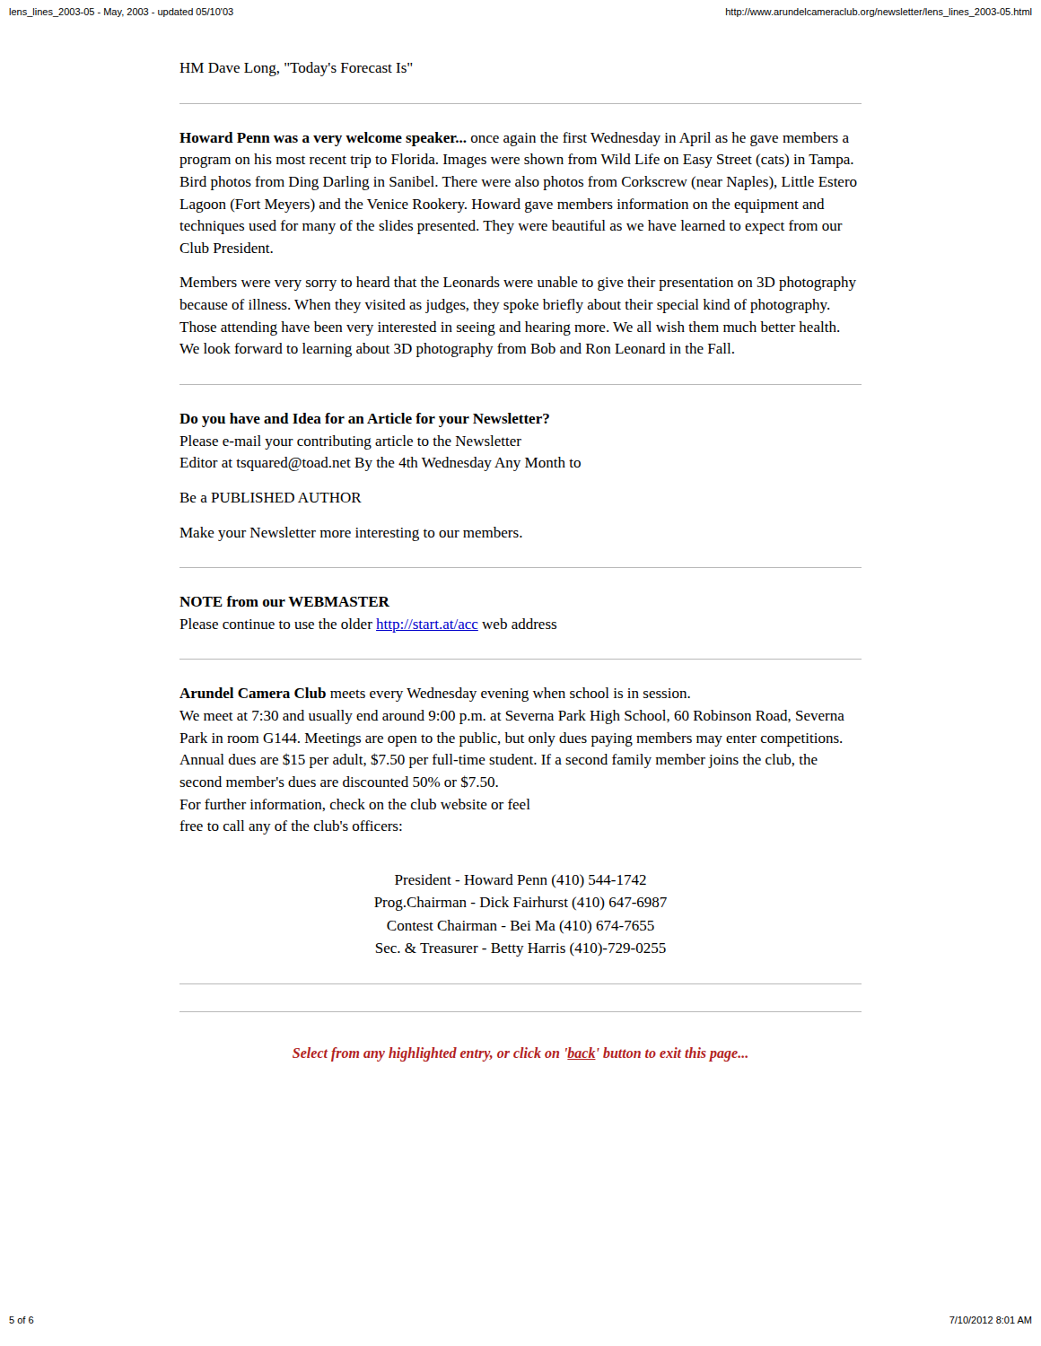lens_lines_2003-05 - May, 2003 - updated 05/10'03
http://www.arundelcameraclub.org/newsletter/lens_lines_2003-05.html
HM Dave Long, "Today's Forecast Is"
Howard Penn was a very welcome speaker... once again the first Wednesday in April as he gave members a program on his most recent trip to Florida. Images were shown from Wild Life on Easy Street (cats) in Tampa. Bird photos from Ding Darling in Sanibel. There were also photos from Corkscrew (near Naples), Little Estero Lagoon (Fort Meyers) and the Venice Rookery. Howard gave members information on the equipment and techniques used for many of the slides presented. They were beautiful as we have learned to expect from our Club President.
Members were very sorry to heard that the Leonards were unable to give their presentation on 3D photography because of illness. When they visited as judges, they spoke briefly about their special kind of photography. Those attending have been very interested in seeing and hearing more. We all wish them much better health. We look forward to learning about 3D photography from Bob and Ron Leonard in the Fall.
Do you have and Idea for an Article for your Newsletter?
Please e-mail your contributing article to the Newsletter
Editor at tsquared@toad.net By the 4th Wednesday Any Month to
Be a PUBLISHED AUTHOR
Make your Newsletter more interesting to our members.
NOTE from our WEBMASTER
Please continue to use the older http://start.at/acc web address
Arundel Camera Club meets every Wednesday evening when school is in session.
We meet at 7:30 and usually end around 9:00 p.m. at Severna Park High School, 60 Robinson Road, Severna Park in room G144. Meetings are open to the public, but only dues paying members may enter competitions.
Annual dues are $15 per adult, $7.50 per full-time student. If a second family member joins the club, the second member's dues are discounted 50% or $7.50.
For further information, check on the club website or feel
free to call any of the club's officers:
President - Howard Penn (410) 544-1742
Prog.Chairman - Dick Fairhurst (410) 647-6987
Contest Chairman - Bei Ma (410) 674-7655
Sec. & Treasurer - Betty Harris (410)-729-0255
Select from any highlighted entry, or click on 'back' button to exit this page...
5 of 6
7/10/2012 8:01 AM